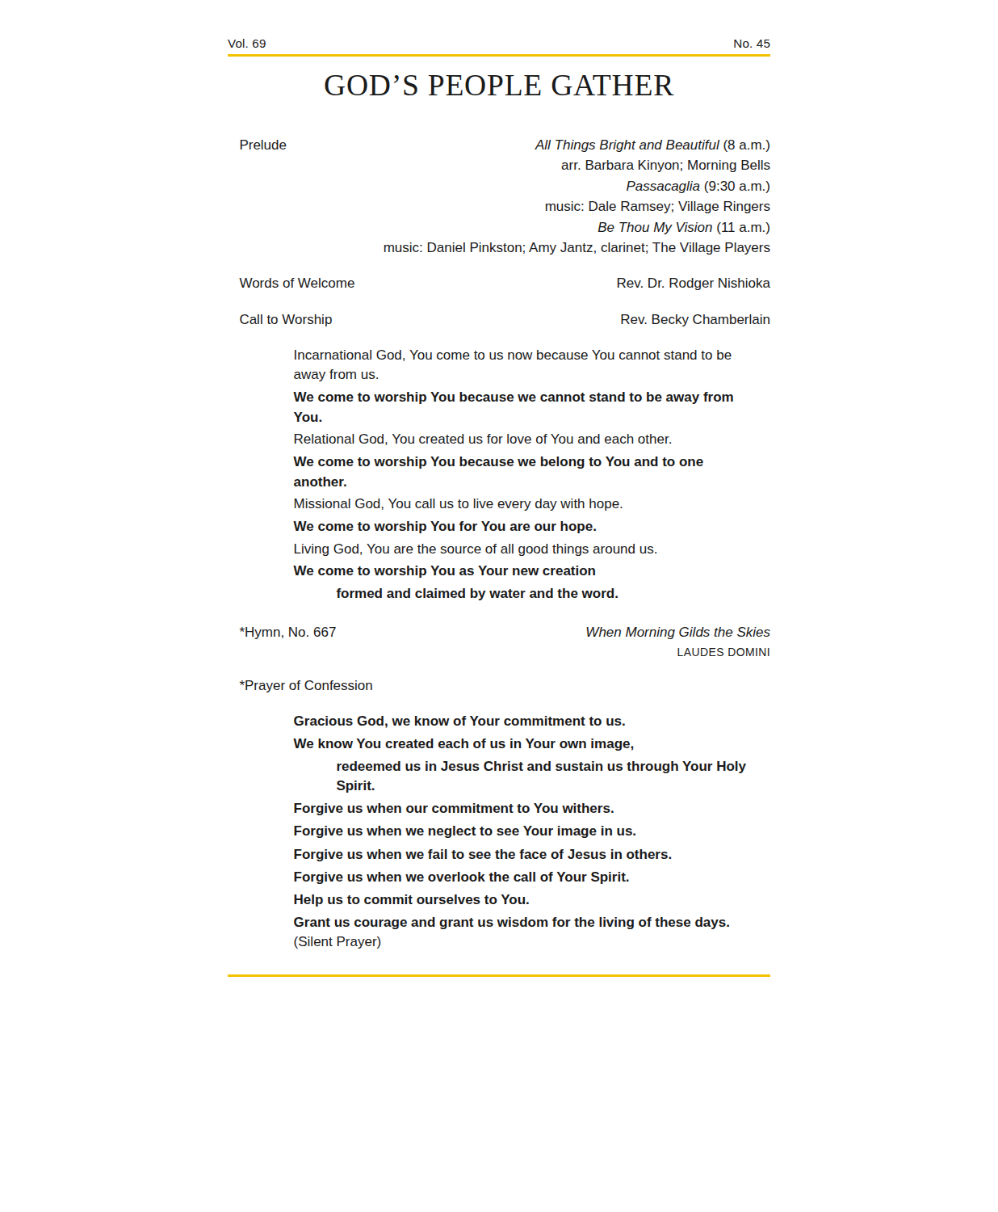Vol. 69 No. 45
GOD’S PEOPLE GATHER
Prelude
All Things Bright and Beautiful (8 a.m.) arr. Barbara Kinyon; Morning Bells Passacaglia (9:30 a.m.) music: Dale Ramsey; Village Ringers Be Thou My Vision (11 a.m.) music: Daniel Pinkston; Amy Jantz, clarinet; The Village Players
Words of Welcome
Rev. Dr. Rodger Nishioka
Call to Worship
Rev. Becky Chamberlain
Incarnational God, You come to us now because You cannot stand to be away from us.
We come to worship You because we cannot stand to be away from You.
Relational God, You created us for love of You and each other.
We come to worship You because we belong to You and to one another.
Missional God, You call us to live every day with hope.
We come to worship You for You are our hope.
Living God, You are the source of all good things around us.
We come to worship You as Your new creation
formed and claimed by water and the word.
*Hymn, No. 667
When Morning Gilds the Skies Laudes Domini
*Prayer of Confession
Gracious God, we know of Your commitment to us.
We know You created each of us in Your own image,
redeemed us in Jesus Christ and sustain us through Your Holy Spirit.
Forgive us when our commitment to You withers.
Forgive us when we neglect to see Your image in us.
Forgive us when we fail to see the face of Jesus in others.
Forgive us when we overlook the call of Your Spirit.
Help us to commit ourselves to You.
Grant us courage and grant us wisdom for the living of these days. (Silent Prayer)